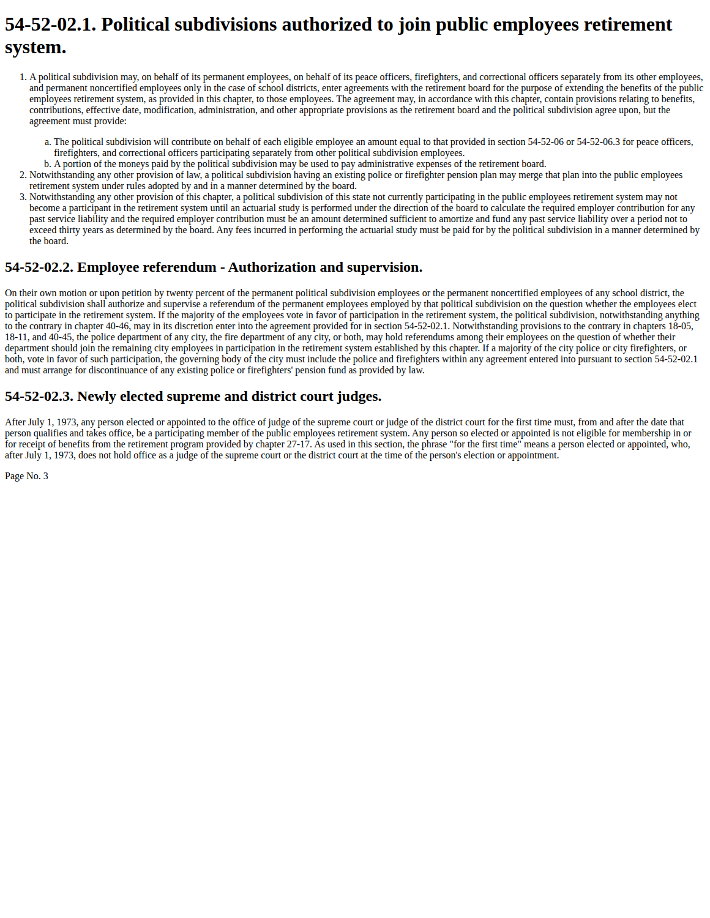54-52-02.1. Political subdivisions authorized to join public employees retirement system.
A political subdivision may, on behalf of its permanent employees, on behalf of its peace officers, firefighters, and correctional officers separately from its other employees, and permanent noncertified employees only in the case of school districts, enter agreements with the retirement board for the purpose of extending the benefits of the public employees retirement system, as provided in this chapter, to those employees. The agreement may, in accordance with this chapter, contain provisions relating to benefits, contributions, effective date, modification, administration, and other appropriate provisions as the retirement board and the political subdivision agree upon, but the agreement must provide:
The political subdivision will contribute on behalf of each eligible employee an amount equal to that provided in section 54-52-06 or 54-52-06.3 for peace officers, firefighters, and correctional officers participating separately from other political subdivision employees.
A portion of the moneys paid by the political subdivision may be used to pay administrative expenses of the retirement board.
Notwithstanding any other provision of law, a political subdivision having an existing police or firefighter pension plan may merge that plan into the public employees retirement system under rules adopted by and in a manner determined by the board.
Notwithstanding any other provision of this chapter, a political subdivision of this state not currently participating in the public employees retirement system may not become a participant in the retirement system until an actuarial study is performed under the direction of the board to calculate the required employer contribution for any past service liability and the required employer contribution must be an amount determined sufficient to amortize and fund any past service liability over a period not to exceed thirty years as determined by the board. Any fees incurred in performing the actuarial study must be paid for by the political subdivision in a manner determined by the board.
54-52-02.2. Employee referendum - Authorization and supervision.
On their own motion or upon petition by twenty percent of the permanent political subdivision employees or the permanent noncertified employees of any school district, the political subdivision shall authorize and supervise a referendum of the permanent employees employed by that political subdivision on the question whether the employees elect to participate in the retirement system. If the majority of the employees vote in favor of participation in the retirement system, the political subdivision, notwithstanding anything to the contrary in chapter 40-46, may in its discretion enter into the agreement provided for in section 54-52-02.1. Notwithstanding provisions to the contrary in chapters 18-05, 18-11, and 40-45, the police department of any city, the fire department of any city, or both, may hold referendums among their employees on the question of whether their department should join the remaining city employees in participation in the retirement system established by this chapter. If a majority of the city police or city firefighters, or both, vote in favor of such participation, the governing body of the city must include the police and firefighters within any agreement entered into pursuant to section 54-52-02.1 and must arrange for discontinuance of any existing police or firefighters' pension fund as provided by law.
54-52-02.3. Newly elected supreme and district court judges.
After July 1, 1973, any person elected or appointed to the office of judge of the supreme court or judge of the district court for the first time must, from and after the date that person qualifies and takes office, be a participating member of the public employees retirement system. Any person so elected or appointed is not eligible for membership in or for receipt of benefits from the retirement program provided by chapter 27-17. As used in this section, the phrase "for the first time" means a person elected or appointed, who, after July 1, 1973, does not hold office as a judge of the supreme court or the district court at the time of the person's election or appointment.
Page No. 3